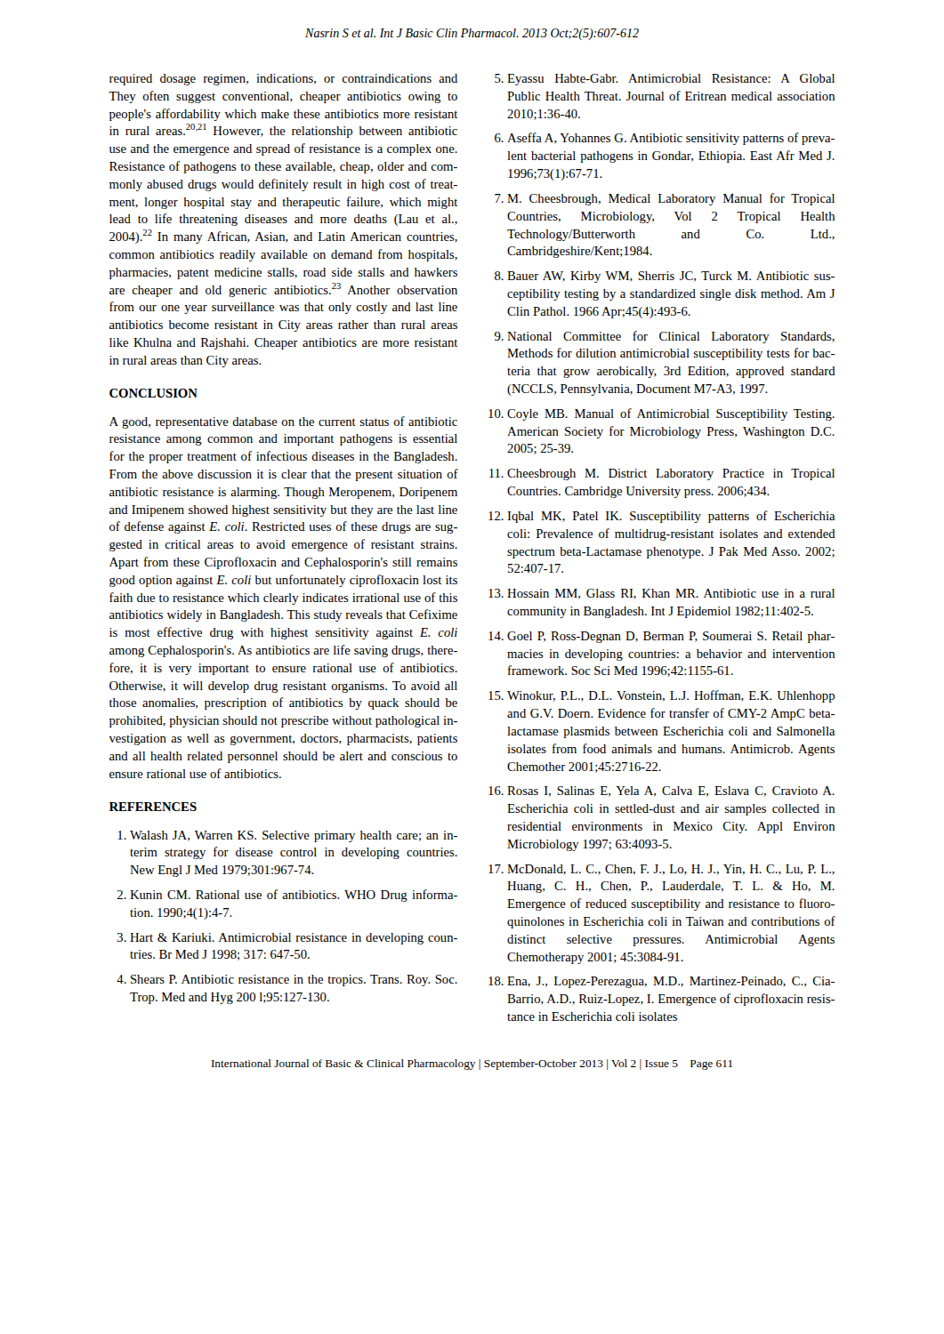Nasrin S et al. Int J Basic Clin Pharmacol. 2013 Oct;2(5):607-612
required dosage regimen, indications, or contraindications and They often suggest conventional, cheaper antibiotics owing to people's affordability which make these antibiotics more resistant in rural areas.20,21 However, the relationship between antibiotic use and the emergence and spread of resistance is a complex one. Resistance of pathogens to these available, cheap, older and commonly abused drugs would definitely result in high cost of treatment, longer hospital stay and therapeutic failure, which might lead to life threatening diseases and more deaths (Lau et al., 2004).22 In many African, Asian, and Latin American countries, common antibiotics readily available on demand from hospitals, pharmacies, patent medicine stalls, road side stalls and hawkers are cheaper and old generic antibiotics.23 Another observation from our one year surveillance was that only costly and last line antibiotics become resistant in City areas rather than rural areas like Khulna and Rajshahi. Cheaper antibiotics are more resistant in rural areas than City areas.
Conclusion
A good, representative database on the current status of antibiotic resistance among common and important pathogens is essential for the proper treatment of infectious diseases in the Bangladesh. From the above discussion it is clear that the present situation of antibiotic resistance is alarming. Though Meropenem, Doripenem and Imipenem showed highest sensitivity but they are the last line of defense against E. coli. Restricted uses of these drugs are suggested in critical areas to avoid emergence of resistant strains. Apart from these Ciprofloxacin and Cephalosporin's still remains good option against E. coli but unfortunately ciprofloxacin lost its faith due to resistance which clearly indicates irrational use of this antibiotics widely in Bangladesh. This study reveals that Cefixime is most effective drug with highest sensitivity against E. coli among Cephalosporin's. As antibiotics are life saving drugs, therefore, it is very important to ensure rational use of antibiotics. Otherwise, it will develop drug resistant organisms. To avoid all those anomalies, prescription of antibiotics by quack should be prohibited, physician should not prescribe without pathological investigation as well as government, doctors, pharmacists, patients and all health related personnel should be alert and conscious to ensure rational use of antibiotics.
References
Walash JA, Warren KS. Selective primary health care; an interim strategy for disease control in developing countries. New Engl J Med 1979;301:967-74.
Kunin CM. Rational use of antibiotics. WHO Drug information. 1990;4(1):4-7.
Hart & Kariuki. Antimicrobial resistance in developing countries. Br Med J 1998; 317: 647-50.
Shears P. Antibiotic resistance in the tropics. Trans. Roy. Soc. Trop. Med and Hyg 200 l;95:127-130.
Eyassu Habte-Gabr. Antimicrobial Resistance: A Global Public Health Threat. Journal of Eritrean medical association 2010;1:36-40.
Aseffa A, Yohannes G. Antibiotic sensitivity patterns of prevalent bacterial pathogens in Gondar, Ethiopia. East Afr Med J. 1996;73(1):67-71.
M. Cheesbrough, Medical Laboratory Manual for Tropical Countries, Microbiology, Vol 2 Tropical Health Technology/Butterworth and Co. Ltd., Cambridgeshire/Kent;1984.
Bauer AW, Kirby WM, Sherris JC, Turck M. Antibiotic susceptibility testing by a standardized single disk method. Am J Clin Pathol. 1966 Apr;45(4):493-6.
National Committee for Clinical Laboratory Standards, Methods for dilution antimicrobial susceptibility tests for bacteria that grow aerobically, 3rd Edition, approved standard (NCCLS, Pennsylvania, Document M7-A3, 1997.
Coyle MB. Manual of Antimicrobial Susceptibility Testing. American Society for Microbiology Press, Washington D.C. 2005; 25-39.
Cheesbrough M. District Laboratory Practice in Tropical Countries. Cambridge University press. 2006;434.
Iqbal MK, Patel IK. Susceptibility patterns of Escherichia coli: Prevalence of multidrug-resistant isolates and extended spectrum beta-Lactamase phenotype. J Pak Med Asso. 2002; 52:407-17.
Hossain MM, Glass RI, Khan MR. Antibiotic use in a rural community in Bangladesh. Int J Epidemiol 1982;11:402-5.
Goel P, Ross-Degnan D, Berman P, Soumerai S. Retail pharmacies in developing countries: a behavior and intervention framework. Soc Sci Med 1996;42:1155-61.
Winokur, P.L., D.L. Vonstein, L.J. Hoffman, E.K. Uhlenhopp and G.V. Doern. Evidence for transfer of CMY-2 AmpC beta-lactamase plasmids between Escherichia coli and Salmonella isolates from food animals and humans. Antimicrob. Agents Chemother 2001;45:2716-22.
Rosas I, Salinas E, Yela A, Calva E, Eslava C, Cravioto A. Escherichia coli in settled-dust and air samples collected in residential environments in Mexico City. Appl Environ Microbiology 1997; 63:4093-5.
McDonald, L. C., Chen, F. J., Lo, H. J., Yin, H. C., Lu, P. L., Huang, C. H., Chen, P., Lauderdale, T. L. & Ho, M. Emergence of reduced susceptibility and resistance to fluoroquinolones in Escherichia coli in Taiwan and contributions of distinct selective pressures. Antimicrobial Agents Chemotherapy 2001; 45:3084-91.
Ena, J., Lopez-Perezagua, M.D., Martinez-Peinado, C., Cia-Barrio, A.D., Ruiz-Lopez, I. Emergence of ciprofloxacin resistance in Escherichia coli isolates
International Journal of Basic & Clinical Pharmacology | September-October 2013 | Vol 2 | Issue 5 Page 611